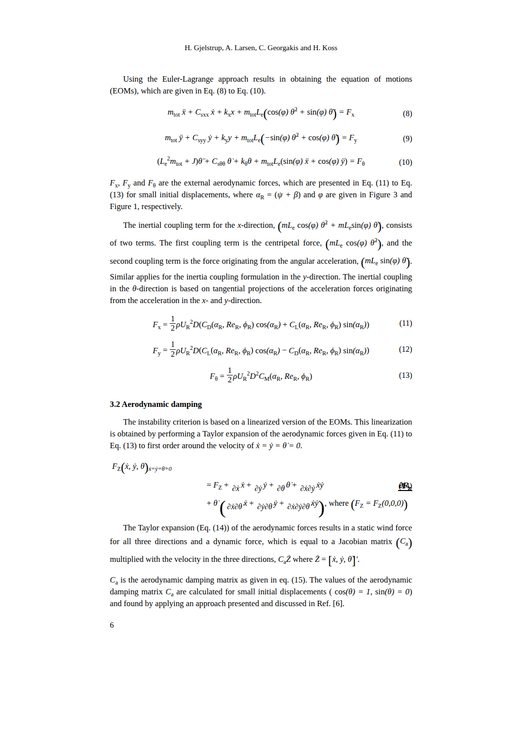H. Gjelstrup, A. Larsen, C. Georgakis and H. Koss
Using the Euler-Lagrange approach results in obtaining the equation of motions (EOMs), which are given in Eq. (8) to Eq. (10).
mtot ẍ + Csxx ẋ + kxx + mtotLe(cos(φ) θ̇2 + sin(φ) θ̈) = Fx
(8)
mtot ÿ + Csyy ẏ + kyy + mtotLe(−sin(φ) θ̇2 + cos(φ) θ̈) = Fy
(9)
(Le2mtot + J)θ̈ + Csθθ θ̇ + kθθ + mtotLe(sin(φ) ẍ + cos(φ) ÿ) = Fθ
(10)
Fx, Fy and Fθ are the external aerodynamic forces, which are presented in Eq. (11) to Eq. (13) for small initial displacements, where αR = (ψ + β) and φ are given in Figure 3 and Figure 1, respectively.
The inertial coupling term for the x-direction, (mLe cos(φ) θ̇2 + mLesin(φ) θ̈), consists of two terms. The first coupling term is the centripetal force, (mLe cos(φ) θ̇2), and the second coupling term is the force originating from the angular acceleration, (mLe sin(φ) θ̈). Similar applies for the inertia coupling formulation in the y-direction. The inertial coupling in the θ-direction is based on tangential projections of the acceleration forces originating from the acceleration in the x- and y-direction.
Fx = 12 ρUR2D(CD(αR, ReR, ϕR) cos(αR) + CL(αR, ReR, ϕR) sin(αR))
(11)
Fy = 12 ρUR2D(CL(αR, ReR, ϕR) cos(αR) − CD(αR, ReR, ϕR) sin(αR))
(12)
Fθ = 12 ρUR2D2CM(αR, ReR, ϕR)
(13)
3.2 Aerodynamic damping
The instability criterion is based on a linearized version of the EOMs. This linearization is obtained by performing a Taylor expansion of the aerodynamic forces given in Eq. (11) to Eq. (13) to first order around the velocity of ẋ = ẏ = θ̇ = 0.
FZ(ẋ, ẏ, θ̇)ẋ=ẏ=θ̇=0
= FZ + ∂FZ∂ẋ ẋ + ∂FZ∂ẏ ẏ + ∂FZ∂θ̇θ̇ + ∂FZ∂ẋ∂ẏ ẋẏ
+ θ̇ (∂FZ∂ẋ∂θ̇ẋ + ∂FZ∂ẏ∂θ̇ẏ + ∂FZ∂ẋ∂ẏ∂θ̇ẋẏ), where (FZ = FZ(0,0,0))
(14)
The Taylor expansion (Eq. (14)) of the aerodynamic forces results in a static wind force for all three directions and a dynamic force, which is equal to a Jacobian matrix (Ca) multiplied with the velocity in the three directions, CaŻ where Ż = [ẋ, ẏ, θ̇]′.
Ca is the aerodynamic damping matrix as given in eq. (15). The values of the aerodynamic damping matrix Ca are calculated for small initial displacements ( cos(θ) = 1, sin(θ) = 0) and found by applying an approach presented and discussed in Ref. [6].
6